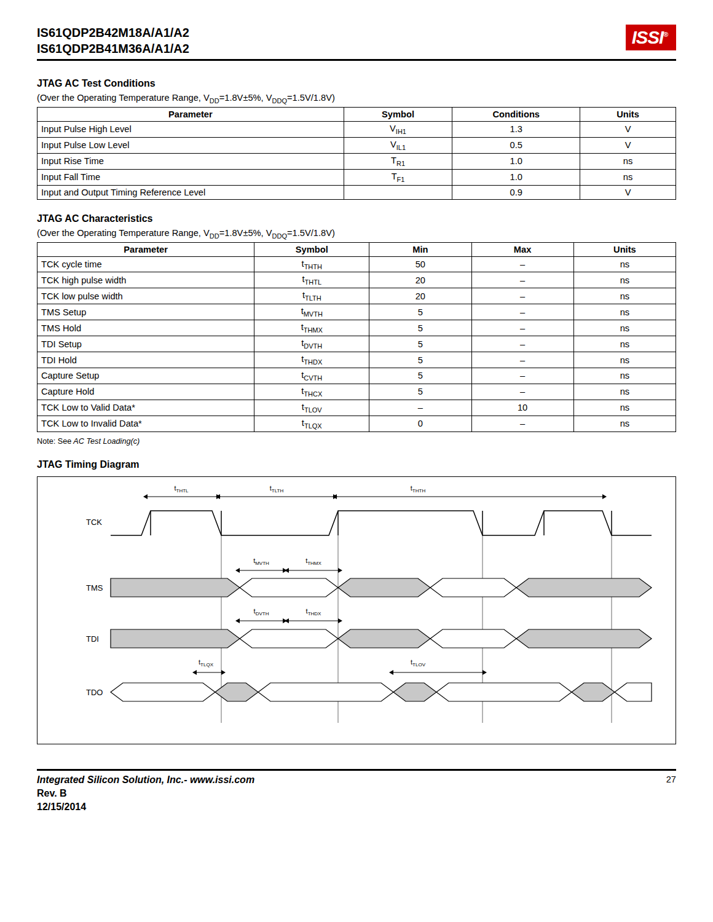IS61QDP2B42M18A/A1/A2
IS61QDP2B41M36A/A1/A2
ISSI®
JTAG AC Test Conditions
(Over the Operating Temperature Range, VDD=1.8V±5%, VDDQ=1.5V/1.8V)
| Parameter | Symbol | Conditions | Units |
| --- | --- | --- | --- |
| Input Pulse High Level | V IH1 | 1.3 | V |
| Input Pulse Low Level | V IL1 | 0.5 | V |
| Input Rise Time | T R1 | 1.0 | ns |
| Input Fall Time | T F1 | 1.0 | ns |
| Input and Output Timing Reference Level | | 0.9 | V |
JTAG AC Characteristics
(Over the Operating Temperature Range, VDD=1.8V±5%, VDDQ=1.5V/1.8V)
| Parameter | Symbol | Min | Max | Units |
| --- | --- | --- | --- | --- |
| TCK cycle time | t THTH | 50 | – | ns |
| TCK high pulse width | t THTL | 20 | – | ns |
| TCK low pulse width | t TLTH | 20 | – | ns |
| TMS Setup | t MVTH | 5 | – | ns |
| TMS Hold | t THMX | 5 | – | ns |
| TDI Setup | t DVTH | 5 | – | ns |
| TDI Hold | t THDX | 5 | – | ns |
| Capture Setup | t CVTH | 5 | – | ns |
| Capture Hold | t THCX | 5 | – | ns |
| TCK Low to Valid Data* | t TLOV | – | 10 | ns |
| TCK Low to Invalid Data* | t TLQX | 0 | – | ns |
Note: See AC Test Loading(c)
JTAG Timing Diagram
tTHTL tTLTH tTHTH TCK tMVTH tTHMX TMS tDVTH tTHDX TDI tTLQX tTLOV TDO
Integrated Silicon Solution, Inc.- www.issi.com
Rev. B
12/15/2014
27